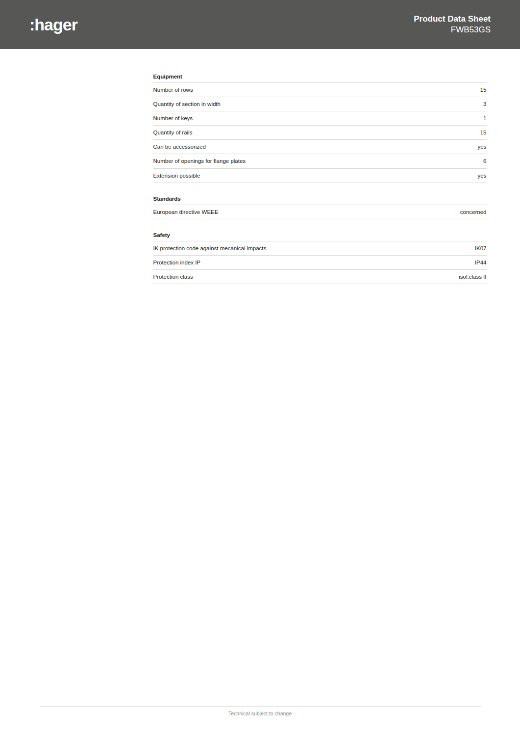:hager
Product Data Sheet
FWB53GS
Equipment
| Number of rows | 15 |
| Quantity of section in width | 3 |
| Number of keys | 1 |
| Quantity of rails | 15 |
| Can be accessorized | yes |
| Number of openings for flange plates | 6 |
| Extension possible | yes |
Standards
| European directive WEEE | concerned |
Safety
| IK protection code against mecanical impacts | IK07 |
| Protection index IP | IP44 |
| Protection class | isol.class II |
Technical subject to change